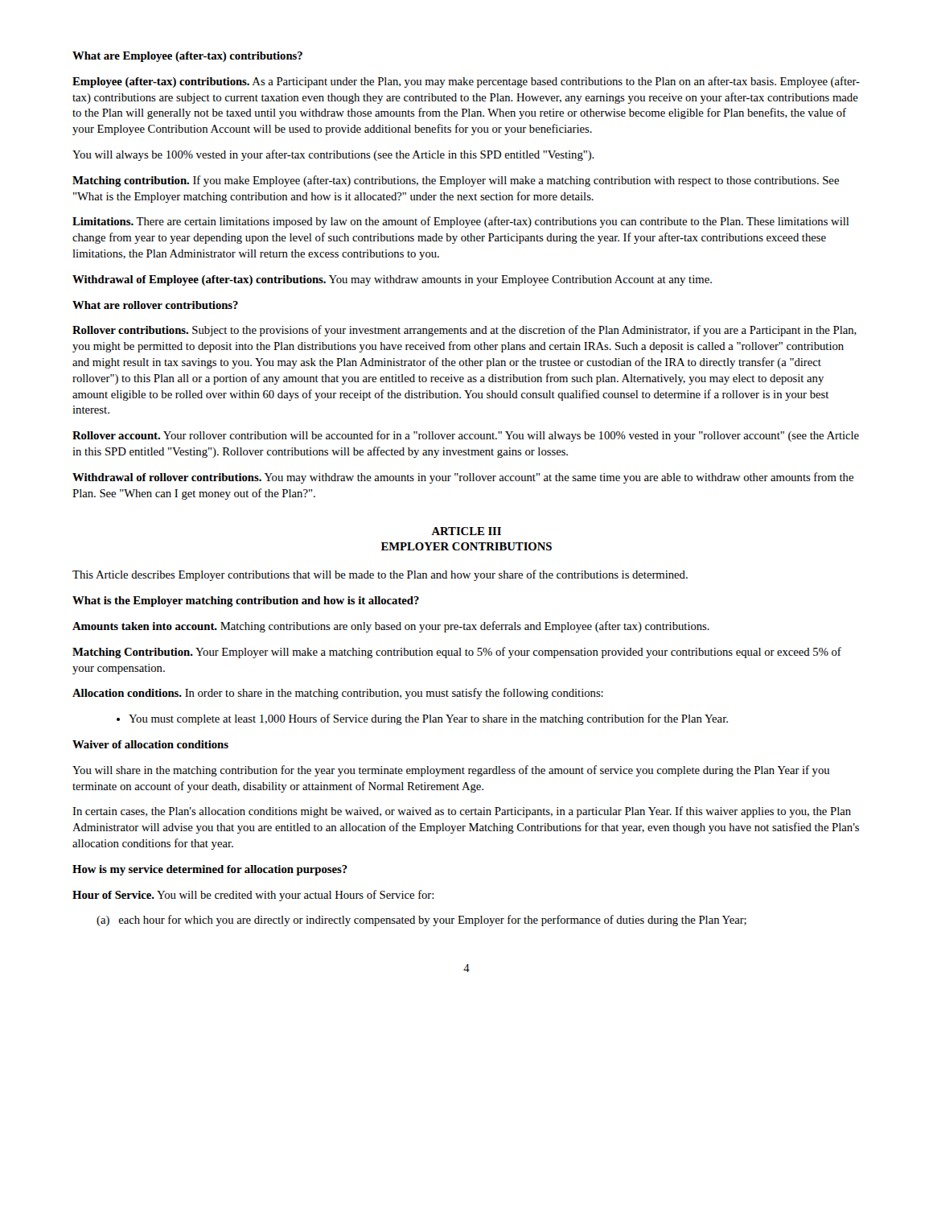What are Employee (after-tax) contributions?
Employee (after-tax) contributions. As a Participant under the Plan, you may make percentage based contributions to the Plan on an after-tax basis. Employee (after-tax) contributions are subject to current taxation even though they are contributed to the Plan. However, any earnings you receive on your after-tax contributions made to the Plan will generally not be taxed until you withdraw those amounts from the Plan. When you retire or otherwise become eligible for Plan benefits, the value of your Employee Contribution Account will be used to provide additional benefits for you or your beneficiaries.
You will always be 100% vested in your after-tax contributions (see the Article in this SPD entitled "Vesting").
Matching contribution. If you make Employee (after-tax) contributions, the Employer will make a matching contribution with respect to those contributions. See "What is the Employer matching contribution and how is it allocated?" under the next section for more details.
Limitations. There are certain limitations imposed by law on the amount of Employee (after-tax) contributions you can contribute to the Plan. These limitations will change from year to year depending upon the level of such contributions made by other Participants during the year. If your after-tax contributions exceed these limitations, the Plan Administrator will return the excess contributions to you.
Withdrawal of Employee (after-tax) contributions. You may withdraw amounts in your Employee Contribution Account at any time.
What are rollover contributions?
Rollover contributions. Subject to the provisions of your investment arrangements and at the discretion of the Plan Administrator, if you are a Participant in the Plan, you might be permitted to deposit into the Plan distributions you have received from other plans and certain IRAs. Such a deposit is called a "rollover" contribution and might result in tax savings to you. You may ask the Plan Administrator of the other plan or the trustee or custodian of the IRA to directly transfer (a "direct rollover") to this Plan all or a portion of any amount that you are entitled to receive as a distribution from such plan. Alternatively, you may elect to deposit any amount eligible to be rolled over within 60 days of your receipt of the distribution. You should consult qualified counsel to determine if a rollover is in your best interest.
Rollover account. Your rollover contribution will be accounted for in a "rollover account." You will always be 100% vested in your "rollover account" (see the Article in this SPD entitled "Vesting"). Rollover contributions will be affected by any investment gains or losses.
Withdrawal of rollover contributions. You may withdraw the amounts in your "rollover account" at the same time you are able to withdraw other amounts from the Plan. See "When can I get money out of the Plan?".
ARTICLE III
EMPLOYER CONTRIBUTIONS
This Article describes Employer contributions that will be made to the Plan and how your share of the contributions is determined.
What is the Employer matching contribution and how is it allocated?
Amounts taken into account. Matching contributions are only based on your pre-tax deferrals and Employee (after tax) contributions.
Matching Contribution. Your Employer will make a matching contribution equal to 5% of your compensation provided your contributions equal or exceed 5% of your compensation.
Allocation conditions. In order to share in the matching contribution, you must satisfy the following conditions:
You must complete at least 1,000 Hours of Service during the Plan Year to share in the matching contribution for the Plan Year.
Waiver of allocation conditions
You will share in the matching contribution for the year you terminate employment regardless of the amount of service you complete during the Plan Year if you terminate on account of your death, disability or attainment of Normal Retirement Age.
In certain cases, the Plan's allocation conditions might be waived, or waived as to certain Participants, in a particular Plan Year. If this waiver applies to you, the Plan Administrator will advise you that you are entitled to an allocation of the Employer Matching Contributions for that year, even though you have not satisfied the Plan's allocation conditions for that year.
How is my service determined for allocation purposes?
Hour of Service. You will be credited with your actual Hours of Service for:
(a) each hour for which you are directly or indirectly compensated by your Employer for the performance of duties during the Plan Year;
4